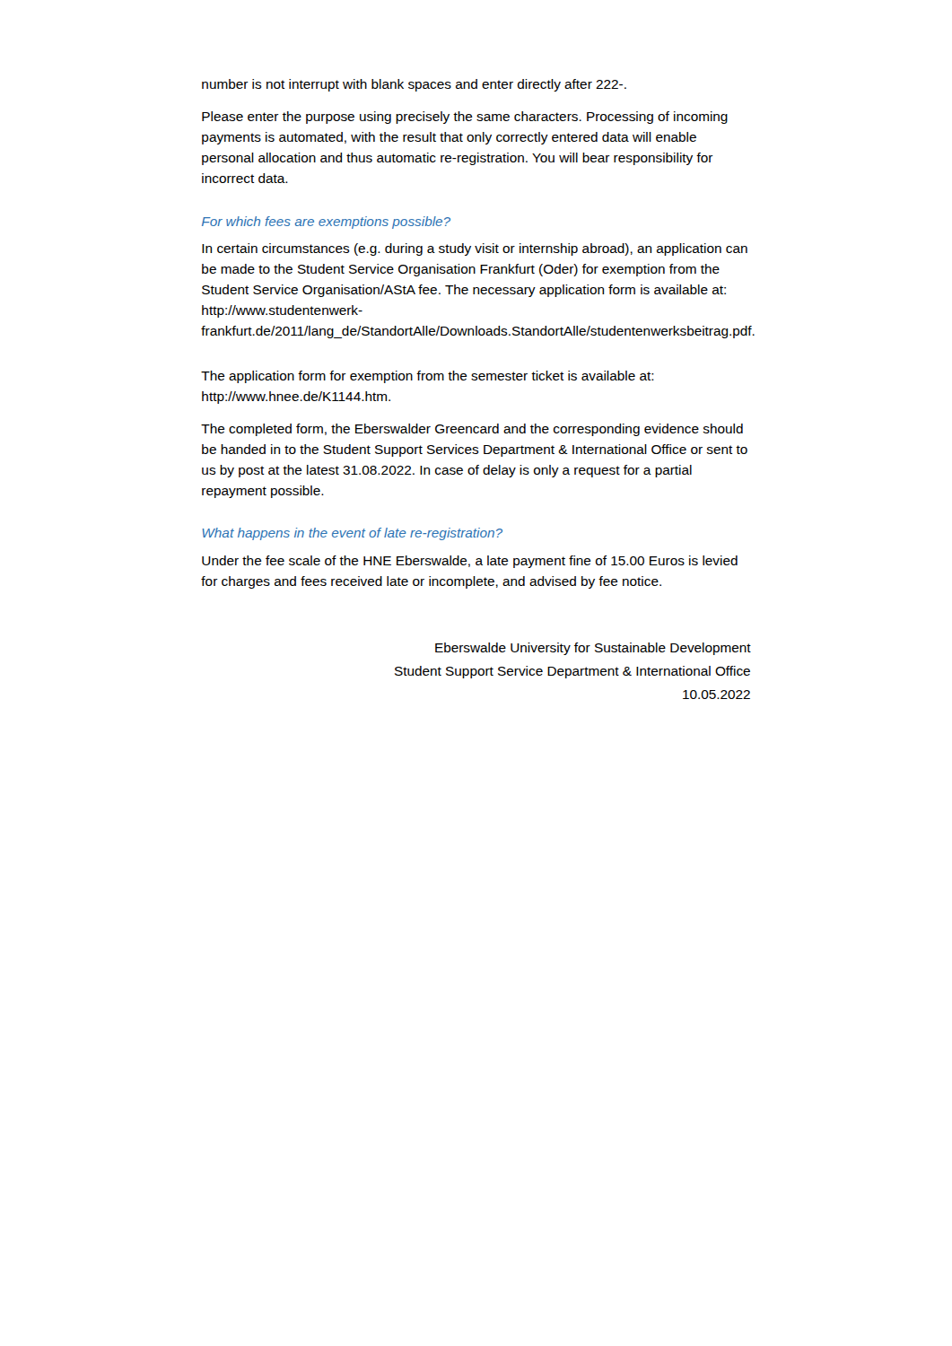number is not interrupt with blank spaces and enter directly after 222-.
Please enter the purpose using precisely the same characters. Processing of incoming payments is automated, with the result that only correctly entered data will enable personal allocation and thus automatic re-registration. You will bear responsibility for incorrect data.
For which fees are exemptions possible?
In certain circumstances (e.g. during a study visit or internship abroad), an application can be made to the Student Service Organisation Frankfurt (Oder) for exemption from the Student Service Organisation/AStA fee. The necessary application form is available at: http://www.studentenwerk-frankfurt.de/2011/lang_de/StandortAlle/Downloads.StandortAlle/studentenwerksbeitrag.pdf.
The application form for exemption from the semester ticket is available at: http://www.hnee.de/K1144.htm.
The completed form, the Eberswalder Greencard and the corresponding evidence should be handed in to the Student Support Services Department & International Office or sent to us by post at the latest 31.08.2022. In case of delay is only a request for a partial repayment possible.
What happens in the event of late re-registration?
Under the fee scale of the HNE Eberswalde, a late payment fine of 15.00 Euros is levied for charges and fees received late or incomplete, and advised by fee notice.
Eberswalde University for Sustainable Development
Student Support Service Department & International Office
10.05.2022